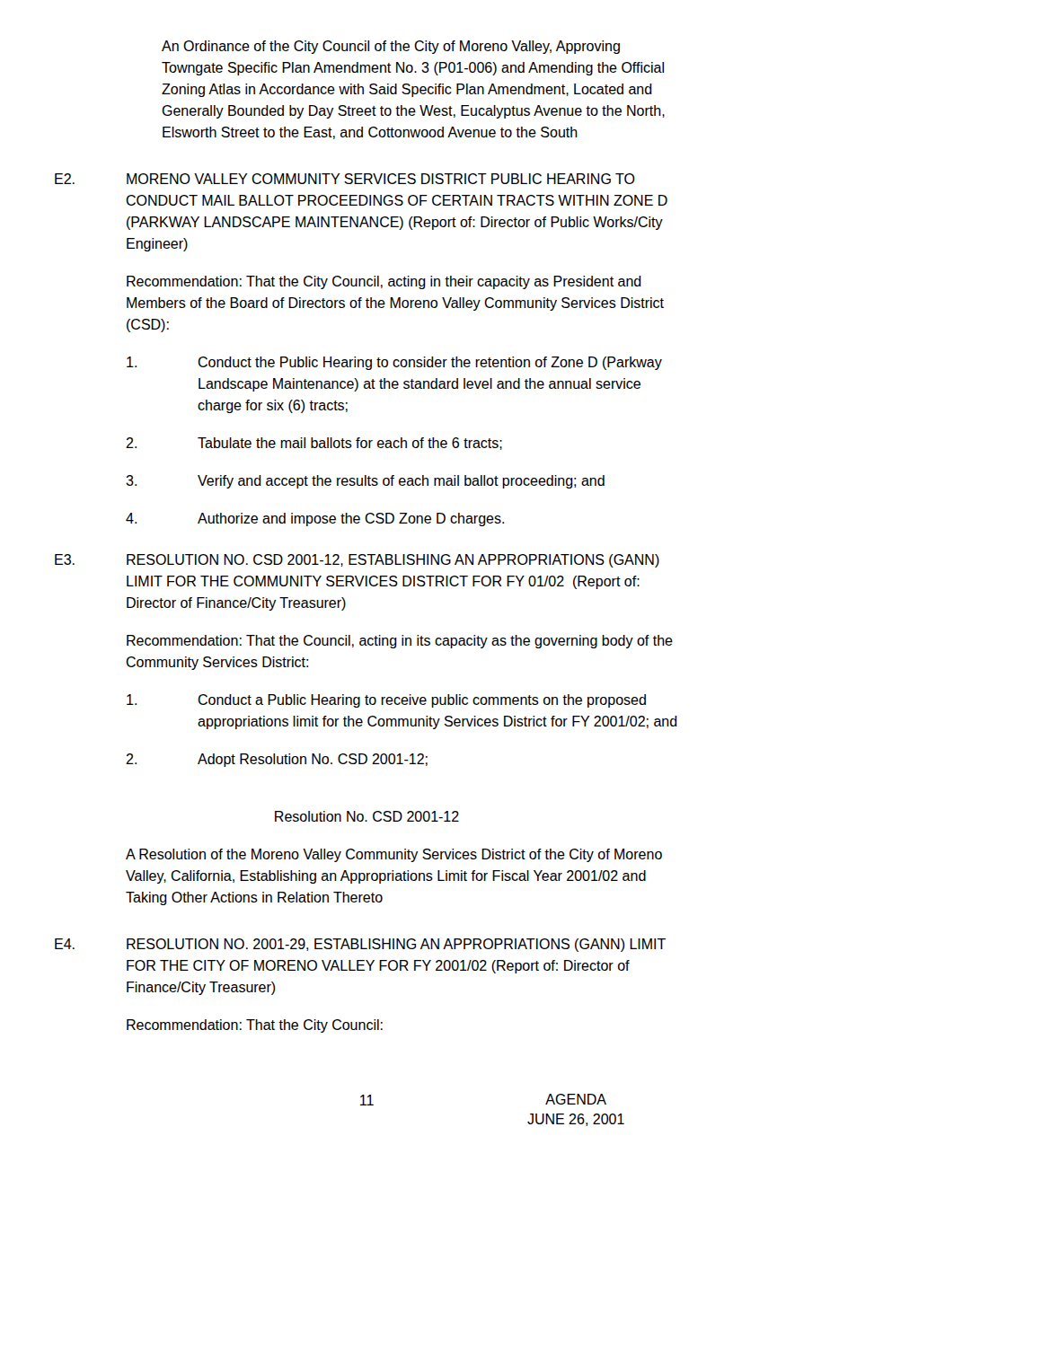An Ordinance of the City Council of the City of Moreno Valley, Approving Towngate Specific Plan Amendment No. 3 (P01-006) and Amending the Official Zoning Atlas in Accordance with Said Specific Plan Amendment, Located and Generally Bounded by Day Street to the West, Eucalyptus Avenue to the North, Elsworth Street to the East, and Cottonwood Avenue to the South
E2.
MORENO VALLEY COMMUNITY SERVICES DISTRICT PUBLIC HEARING TO CONDUCT MAIL BALLOT PROCEEDINGS OF CERTAIN TRACTS WITHIN ZONE D (PARKWAY LANDSCAPE MAINTENANCE) (Report of: Director of Public Works/City Engineer)
Recommendation: That the City Council, acting in their capacity as President and Members of the Board of Directors of the Moreno Valley Community Services District (CSD):
1.
Conduct the Public Hearing to consider the retention of Zone D (Parkway Landscape Maintenance) at the standard level and the annual service charge for six (6) tracts;
2.
Tabulate the mail ballots for each of the 6 tracts;
3.
Verify and accept the results of each mail ballot proceeding; and
4.
Authorize and impose the CSD Zone D charges.
E3.
RESOLUTION NO. CSD 2001-12, ESTABLISHING AN APPROPRIATIONS (GANN) LIMIT FOR THE COMMUNITY SERVICES DISTRICT FOR FY 01/02 (Report of: Director of Finance/City Treasurer)
Recommendation: That the Council, acting in its capacity as the governing body of the Community Services District:
1.
Conduct a Public Hearing to receive public comments on the proposed appropriations limit for the Community Services District for FY 2001/02; and
2.
Adopt Resolution No. CSD 2001-12;
Resolution No. CSD 2001-12
A Resolution of the Moreno Valley Community Services District of the City of Moreno Valley, California, Establishing an Appropriations Limit for Fiscal Year 2001/02 and Taking Other Actions in Relation Thereto
E4.
RESOLUTION NO. 2001-29, ESTABLISHING AN APPROPRIATIONS (GANN) LIMIT FOR THE CITY OF MORENO VALLEY FOR FY 2001/02 (Report of: Director of Finance/City Treasurer)
Recommendation: That the City Council:
11
AGENDA
JUNE 26, 2001